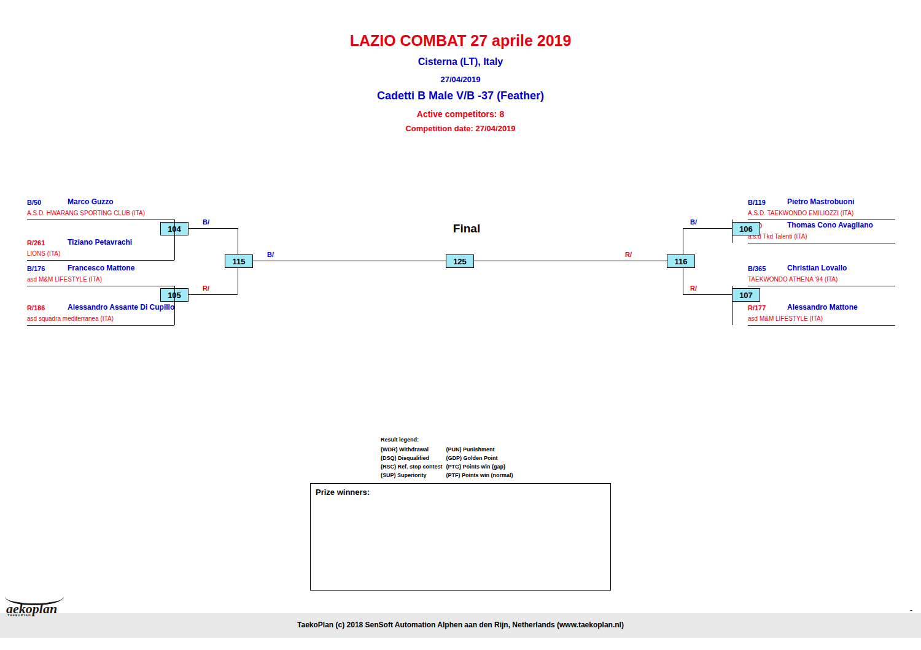LAZIO COMBAT 27 aprile 2019
Cisterna (LT), Italy
27/04/2019
Cadetti B Male V/B -37 (Feather)
Active competitors: 8
Competition date: 27/04/2019
Final
B/50
Marco Guzzo
A.S.D. HWARANG SPORTING CLUB (ITA)
R/261
Tiziano Petavrachi
LIONS (ITA)
104
B/
B/176
Francesco Mattone
asd M&M LIFESTYLE (ITA)
R/186
Alessandro Assante Di Cupillo
asd squadra mediterranea (ITA)
105
R/
115
B/
B/119
Pietro Mastrobuoni
A.S.D. TAEKWONDO EMILIOZZI (ITA)
R/20
Thomas Cono Avagliano
a.s.d Tkd Talenti (ITA)
106
B/
B/365
Christian Lovallo
TAEKWONDO ATHENA '94 (ITA)
R/177
Alessandro Mattone
asd M&M LIFESTYLE (ITA)
107
R/
116
R/
125
Result legend:
| (WDR) Withdrawal | (PUN) Punishment |
| (DSQ) Disqualified | (GDP) Golden Point |
| (RSC) Ref. stop contest | (PTG) Points win (gap) |
| (SUP) Superiority | (PTF) Points win (normal) |
Prize winners:
TaekoPlan (c) 2018 SenSoft Automation Alphen aan den Rijn, Netherlands (www.taekoplan.nl)
aekoplan
TaekoPlan
-